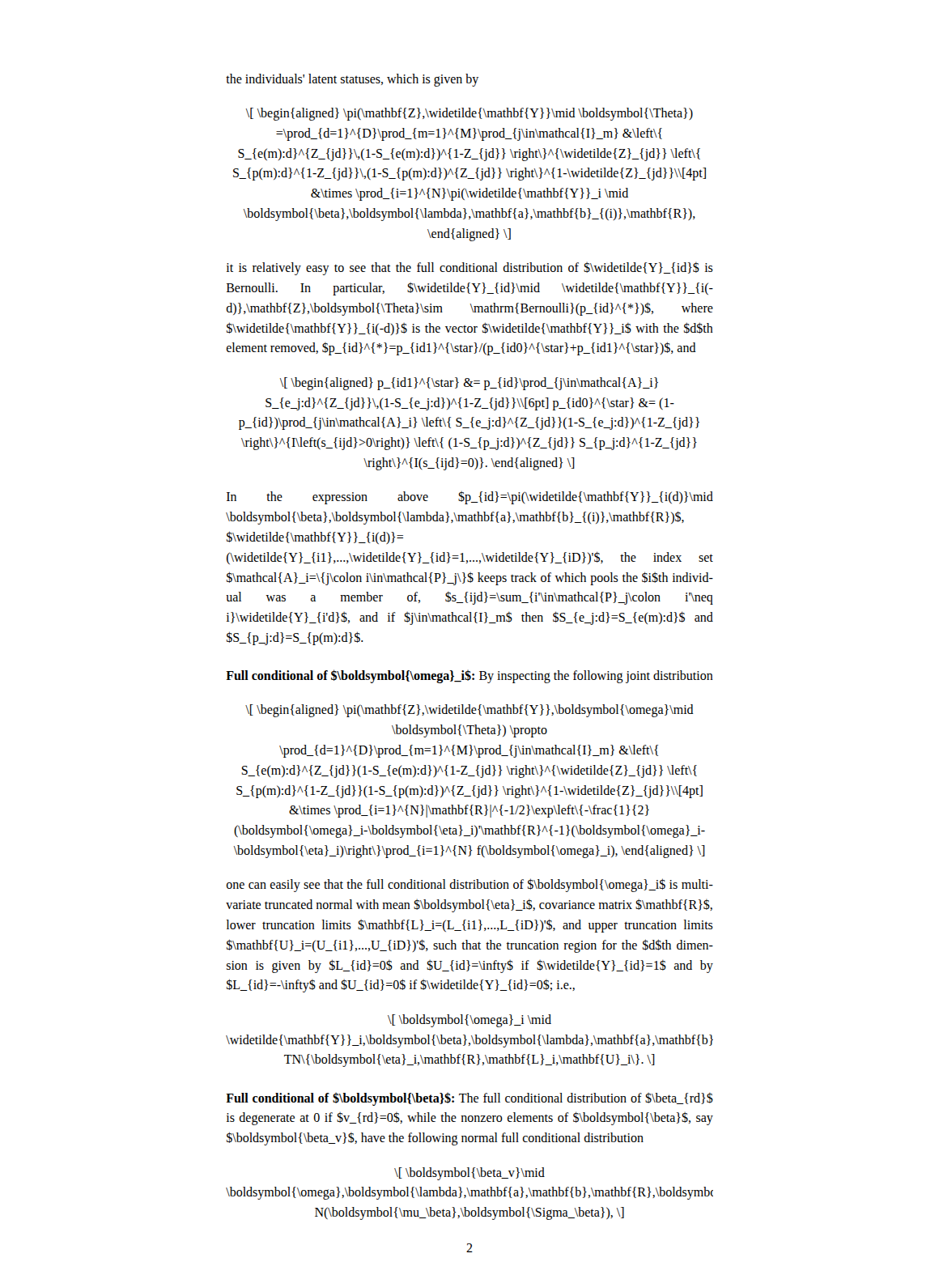the individuals' latent statuses, which is given by
\[ \begin{aligned} \pi(\mathbf{Z},\widetilde{\mathbf{Y}}\mid \boldsymbol{\Theta}) =\prod_{d=1}^{D}\prod_{m=1}^{M}\prod_{j\in\mathcal{I}_m} &\left\{ S_{e(m):d}^{Z_{jd}}\,(1-S_{e(m):d})^{1-Z_{jd}} \right\}^{\widetilde{Z}_{jd}} \left\{ S_{p(m):d}^{1-Z_{jd}}\,(1-S_{p(m):d})^{Z_{jd}} \right\}^{1-\widetilde{Z}_{jd}}\\[4pt] &\times \prod_{i=1}^{N}\pi(\widetilde{\mathbf{Y}}_i \mid \boldsymbol{\beta},\boldsymbol{\lambda},\mathbf{a},\mathbf{b}_{(i)},\mathbf{R}), \end{aligned} \]
it is relatively easy to see that the full conditional distribution of $\widetilde{Y}_{id}$ is Bernoulli. In particular, $\widetilde{Y}_{id}\mid \widetilde{\mathbf{Y}}_{i(-d)},\mathbf{Z},\boldsymbol{\Theta}\sim \mathrm{Bernoulli}(p_{id}^{*})$, where $\widetilde{\mathbf{Y}}_{i(-d)}$ is the vector $\widetilde{\mathbf{Y}}_i$ with the $d$th element removed, $p_{id}^{*}=p_{id1}^{\star}/(p_{id0}^{\star}+p_{id1}^{\star})$, and
\[ \begin{aligned} p_{id1}^{\star} &= p_{id}\prod_{j\in\mathcal{A}_i} S_{e_j:d}^{Z_{jd}}\,(1-S_{e_j:d})^{1-Z_{jd}}\\[6pt] p_{id0}^{\star} &= (1-p_{id})\prod_{j\in\mathcal{A}_i} \left\{ S_{e_j:d}^{Z_{jd}}(1-S_{e_j:d})^{1-Z_{jd}} \right\}^{I\left(s_{ijd}>0\right)} \left\{ (1-S_{p_j:d})^{Z_{jd}} S_{p_j:d}^{1-Z_{jd}} \right\}^{I(s_{ijd}=0)}. \end{aligned} \]
In the expression above $p_{id}=\pi(\widetilde{\mathbf{Y}}_{i(d)}\mid \boldsymbol{\beta},\boldsymbol{\lambda},\mathbf{a},\mathbf{b}_{(i)},\mathbf{R})$, $\widetilde{\mathbf{Y}}_{i(d)}=(\widetilde{Y}_{i1},...,\widetilde{Y}_{id}=1,...,\widetilde{Y}_{iD})'$, the index set $\mathcal{A}_i=\{j\colon i\in\mathcal{P}_j\}$ keeps track of which pools the $i$th individual was a member of, $s_{ijd}=\sum_{i'\in\mathcal{P}_j\colon i'\neq i}\widetilde{Y}_{i'd}$, and if $j\in\mathcal{I}_m$ then $S_{e_j:d}=S_{e(m):d}$ and $S_{p_j:d}=S_{p(m):d}$.
Full conditional of $\boldsymbol{\omega}_i$: By inspecting the following joint distribution
\[ \begin{aligned} \pi(\mathbf{Z},\widetilde{\mathbf{Y}},\boldsymbol{\omega}\mid \boldsymbol{\Theta}) \propto \prod_{d=1}^{D}\prod_{m=1}^{M}\prod_{j\in\mathcal{I}_m} &\left\{ S_{e(m):d}^{Z_{jd}}(1-S_{e(m):d})^{1-Z_{jd}} \right\}^{\widetilde{Z}_{jd}} \left\{ S_{p(m):d}^{1-Z_{jd}}(1-S_{p(m):d})^{Z_{jd}} \right\}^{1-\widetilde{Z}_{jd}}\\[4pt] &\times \prod_{i=1}^{N}|\mathbf{R}|^{-1/2}\exp\left\{-\frac{1}{2}(\boldsymbol{\omega}_i-\boldsymbol{\eta}_i)'\mathbf{R}^{-1}(\boldsymbol{\omega}_i-\boldsymbol{\eta}_i)\right\}\prod_{i=1}^{N} f(\boldsymbol{\omega}_i), \end{aligned} \]
one can easily see that the full conditional distribution of $\boldsymbol{\omega}_i$ is multivariate truncated normal with mean $\boldsymbol{\eta}_i$, covariance matrix $\mathbf{R}$, lower truncation limits $\mathbf{L}_i=(L_{i1},...,L_{iD})'$, and upper truncation limits $\mathbf{U}_i=(U_{i1},...,U_{iD})'$, such that the truncation region for the $d$th dimension is given by $L_{id}=0$ and $U_{id}=\infty$ if $\widetilde{Y}_{id}=1$ and by $L_{id}=-\infty$ and $U_{id}=0$ if $\widetilde{Y}_{id}=0$; i.e.,
\[ \boldsymbol{\omega}_i \mid \widetilde{\mathbf{Y}}_i,\boldsymbol{\beta},\boldsymbol{\lambda},\mathbf{a},\mathbf{b}_{(i)},\mathbf{R}\sim TN\{\boldsymbol{\eta}_i,\mathbf{R},\mathbf{L}_i,\mathbf{U}_i\}. \]
Full conditional of $\boldsymbol{\beta}$: The full conditional distribution of $\beta_{rd}$ is degenerate at 0 if $v_{rd}=0$, while the nonzero elements of $\boldsymbol{\beta}$, say $\boldsymbol{\beta_v}$, have the following normal full conditional distribution
\[ \boldsymbol{\beta_v}\mid \boldsymbol{\omega},\boldsymbol{\lambda},\mathbf{a},\mathbf{b},\mathbf{R},\boldsymbol{v},\sim N(\boldsymbol{\mu_\beta},\boldsymbol{\Sigma_\beta}), \]
2